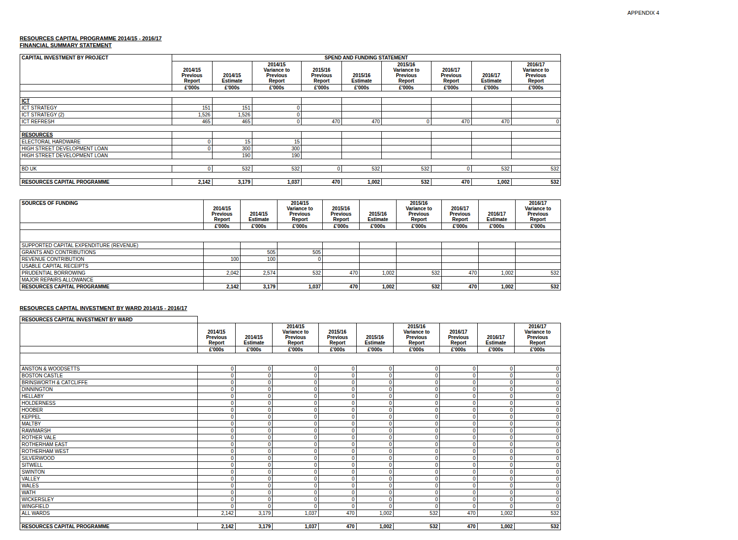APPENDIX 4
RESOURCES CAPITAL PROGRAMME 2014/15 - 2016/17
FINANCIAL SUMMARY STATEMENT
| CAPITAL INVESTMENT BY PROJECT | SPEND AND FUNDING STATEMENT |
| --- | --- |
| 2014/15 Previous Report | 2014/15 Estimate | 2014/15 Variance to Previous Report | 2015/16 Previous Report | 2015/16 Estimate | 2015/16 Variance to Previous Report | 2016/17 Previous Report | 2016/17 Estimate | 2016/17 Variance to Previous Report |
| | £'000s | £'000s | £'000s | £'000s | £'000s | £'000s | £'000s | £'000s | £'000s |
| ICT | | | | | | | | | |
| ICT STRATEGY | 151 | 151 | 0 | | | | | | |
| ICT STRATEGY (2) | 1,526 | 1,526 | 0 | | | | | | |
| ICT REFRESH | 465 | 465 | 0 | 470 | 470 | 0 | 470 | 470 | 0 |
| RESOURCES | | | | | | | | | |
| ELECTORAL HARDWARE | 0 | 15 | 15 | | | | | | |
| HIGH STREET DEVELOPMENT LOAN | 0 | 300 | 300 | | | | | | |
| HIGH STREET DEVELOPMENT LOAN | | 190 | 190 | | | | | | |
| BD UK | 0 | 532 | 532 | 0 | 532 | 532 | 0 | 532 | 532 |
| RESOURCES CAPITAL PROGRAMME | 2,142 | 3,179 | 1,037 | 470 | 1,002 | 532 | 470 | 1,002 | 532 |
| SOURCES OF FUNDING | 2014/15 Previous Report | 2014/15 Estimate | 2014/15 Variance to Previous Report | 2015/16 Previous Report | 2015/16 Estimate | 2015/16 Variance to Previous Report | 2016/17 Previous Report | 2016/17 Estimate | 2016/17 Variance to Previous Report |
| --- | --- | --- | --- | --- | --- | --- | --- | --- | --- |
| | £'000s | £'000s | £'000s | £'000s | £'000s | £'000s | £'000s | £'000s | £'000s |
| SUPPORTED CAPITAL EXPENDITURE (REVENUE) | | | | | | | | | |
| GRANTS AND CONTRIBUTIONS | | 505 | 505 | | | | | | |
| REVENUE CONTRIBUTION | 100 | 100 | 0 | | | | | | |
| USABLE CAPITAL RECEIPTS | | | | | | | | | |
| PRUDENTIAL BORROWING | 2,042 | 2,574 | 532 | 470 | 1,002 | 532 | 470 | 1,002 | 532 |
| MAJOR REPAIRS ALLOWANCE | | | | | | | | | |
| RESOURCES CAPITAL PROGRAMME | 2,142 | 3,179 | 1,037 | 470 | 1,002 | 532 | 470 | 1,002 | 532 |
RESOURCES CAPITAL INVESTMENT BY WARD 2014/15 - 2016/17
| RESOURCES CAPITAL INVESTMENT BY WARD | | | | | | | | | |
| --- | --- | --- | --- | --- | --- | --- | --- | --- | --- |
| | 2014/15 Previous Report | 2014/15 Estimate | 2014/15 Variance to Previous Report | 2015/16 Previous Report | 2015/16 Estimate | 2015/16 Variance to Previous Report | 2016/17 Previous Report | 2016/17 Estimate | 2016/17 Variance to Previous Report |
| | £'000s | £'000s | £'000s | £'000s | £'000s | £'000s | £'000s | £'000s | £'000s |
| ANSTON & WOODSETTS | 0 | 0 | 0 | 0 | 0 | 0 | 0 | 0 | 0 |
| BOSTON CASTLE | 0 | 0 | 0 | 0 | 0 | 0 | 0 | 0 | 0 |
| BRINSWORTH & CATCLIFFE | 0 | 0 | 0 | 0 | 0 | 0 | 0 | 0 | 0 |
| DINNINGTON | 0 | 0 | 0 | 0 | 0 | 0 | 0 | 0 | 0 |
| HELLABY | 0 | 0 | 0 | 0 | 0 | 0 | 0 | 0 | 0 |
| HOLDERNESS | 0 | 0 | 0 | 0 | 0 | 0 | 0 | 0 | 0 |
| HOOBER | 0 | 0 | 0 | 0 | 0 | 0 | 0 | 0 | 0 |
| KEPPEL | 0 | 0 | 0 | 0 | 0 | 0 | 0 | 0 | 0 |
| MALTBY | 0 | 0 | 0 | 0 | 0 | 0 | 0 | 0 | 0 |
| RAWMARSH | 0 | 0 | 0 | 0 | 0 | 0 | 0 | 0 | 0 |
| ROTHER VALE | 0 | 0 | 0 | 0 | 0 | 0 | 0 | 0 | 0 |
| ROTHERHAM EAST | 0 | 0 | 0 | 0 | 0 | 0 | 0 | 0 | 0 |
| ROTHERHAM WEST | 0 | 0 | 0 | 0 | 0 | 0 | 0 | 0 | 0 |
| SILVERWOOD | 0 | 0 | 0 | 0 | 0 | 0 | 0 | 0 | 0 |
| SITWELL | 0 | 0 | 0 | 0 | 0 | 0 | 0 | 0 | 0 |
| SWINTON | 0 | 0 | 0 | 0 | 0 | 0 | 0 | 0 | 0 |
| VALLEY | 0 | 0 | 0 | 0 | 0 | 0 | 0 | 0 | 0 |
| WALES | 0 | 0 | 0 | 0 | 0 | 0 | 0 | 0 | 0 |
| WATH | 0 | 0 | 0 | 0 | 0 | 0 | 0 | 0 | 0 |
| WICKERSLEY | 0 | 0 | 0 | 0 | 0 | 0 | 0 | 0 | 0 |
| WINGFIELD | 0 | 0 | 0 | 0 | 0 | 0 | 0 | 0 | 0 |
| ALL WARDS | 2,142 | 3,179 | 1,037 | 470 | 1,002 | 532 | 470 | 1,002 | 532 |
| RESOURCES CAPITAL PROGRAMME | 2,142 | 3,179 | 1,037 | 470 | 1,002 | 532 | 470 | 1,002 | 532 |